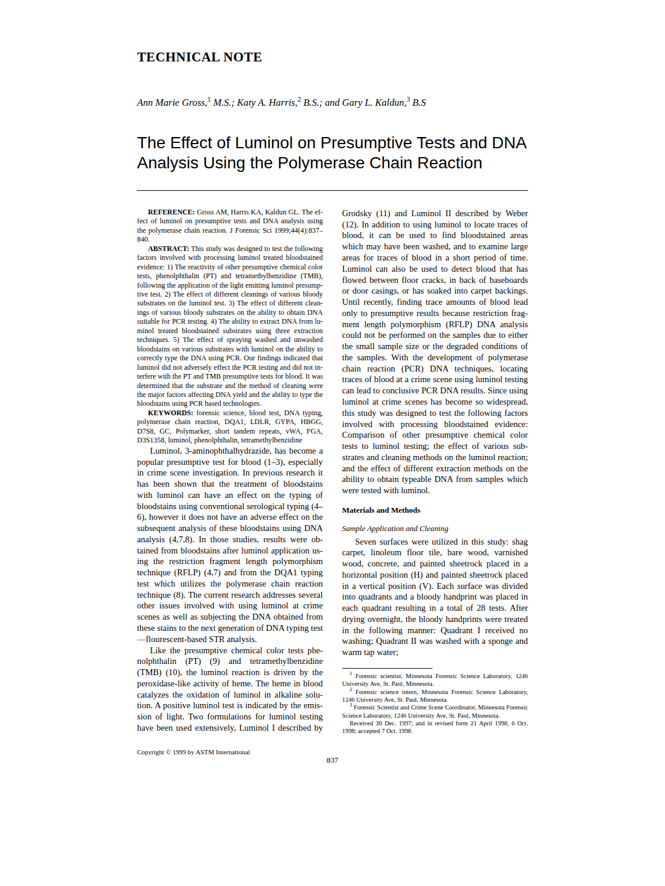TECHNICAL NOTE
Ann Marie Gross,1 M.S.; Katy A. Harris,2 B.S.; and Gary L. Kaldun,3 B.S
The Effect of Luminol on Presumptive Tests and DNA Analysis Using the Polymerase Chain Reaction
REFERENCE: Gross AM, Harris KA, Kaldun GL. The effect of luminol on presumptive tests and DNA analysis using the polymerase chain reaction. J Forensic Sci 1999;44(4):837–840.
ABSTRACT: This study was designed to test the following factors involved with processing luminol treated bloodstained evidence: 1) The reactivity of other presumptive chemical color tests, phenolphthalin (PT) and tetramethylbenzidine (TMB), following the application of the light emitting luminol presumptive test. 2) The effect of different cleanings of various bloody substrates on the luminol test. 3) The effect of different cleanings of various bloody substrates on the ability to obtain DNA suitable for PCR testing. 4) The ability to extract DNA from luminol treated bloodstained substrates using three extraction techniques. 5) The effect of spraying washed and unwashed bloodstains on various substrates with luminol on the ability to correctly type the DNA using PCR. Our findings indicated that luminol did not adversely effect the PCR testing and did not interfere with the PT and TMB presumptive tests for blood. It was determined that the substrate and the method of cleaning were the major factors affecting DNA yield and the ability to type the bloodstains using PCR based technologies.
KEYWORDS: forensic science, blood test, DNA typing, polymerase chain reaction, DQA1, LDLR, GYPA, HBGG, D7S8, GC, Polymarker, short tandem repeats, vWA, FGA, D3S1358, luminol, phenolphthalin, tetramethylbenzidine
Luminol, 3-aminophthalhydrazide, has become a popular presumptive test for blood (1–3), especially in crime scene investigation. In previous research it has been shown that the treatment of bloodstains with luminol can have an effect on the typing of bloodstains using conventional serological typing (4–6), however it does not have an adverse effect on the subsequent analysis of these bloodstains using DNA analysis (4,7,8). In those studies, results were obtained from bloodstains after luminol application using the restriction fragment length polymorphism technique (RFLP) (4,7) and from the DQA1 typing test which utilizes the polymerase chain reaction technique (8). The current research addresses several other issues involved with using luminol at crime scenes as well as subjecting the DNA obtained from these stains to the next generation of DNA typing test—flourescent-based STR analysis.
Like the presumptive chemical color tests phenolphthalin (PT) (9) and tetramethylbenzidine (TMB) (10), the luminol reaction is driven by the peroxidase-like activity of heme. The heme in blood catalyzes the oxidation of luminol in alkaline solution. A positive luminol test is indicated by the emission of light. Two formulations for luminol testing have been used extensively, Luminol I described by Grodsky (11) and Luminol II described by Weber (12). In addition to using luminol to locate traces of blood, it can be used to find bloodstained areas which may have been washed, and to examine large areas for traces of blood in a short period of time. Luminol can also be used to detect blood that has flowed between floor cracks, in back of baseboards or door casings, or has soaked into carpet backings. Until recently, finding trace amounts of blood lead only to presumptive results because restriction fragment length polymorphism (RFLP) DNA analysis could not be performed on the samples due to either the small sample size or the degraded conditions of the samples. With the development of polymerase chain reaction (PCR) DNA techniques, locating traces of blood at a crime scene using luminol testing can lead to conclusive PCR DNA results. Since using luminol at crime scenes has become so widespread, this study was designed to test the following factors involved with processing bloodstained evidence: Comparison of other presumptive chemical color tests to luminol testing; the effect of various substrates and cleaning methods on the luminol reaction; and the effect of different extraction methods on the ability to obtain typeable DNA from samples which were tested with luminol.
Materials and Methods
Sample Application and Cleaning
Seven surfaces were utilized in this study: shag carpet, linoleum floor tile, bare wood, varnished wood, concrete, and painted sheetrock placed in a horizontal position (H) and painted sheetrock placed in a vertical position (V). Each surface was divided into quadrants and a bloody handprint was placed in each quadrant resulting in a total of 28 tests. After drying overnight, the bloody handprints were treated in the following manner: Quadrant I received no washing; Quadrant II was washed with a sponge and warm tap water;
1 Forensic scientist, Minnesota Forensic Science Laboratory, 1246 University Ave, St. Paul, Minnesota.
2 Forensic science intern, Minnesota Forensic Science Laboratory, 1246 University Ave, St. Paul, Minnesota.
3 Forensic Scientist and Crime Scene Coordinator, Minnesota Forensic Science Laboratory, 1246 University Ave, St. Paul, Minnesota.
Received 30 Dec. 1997; and in revised form 21 April 1998, 6 Oct. 1998; accepted 7 Oct. 1998.
Copyright © 1999 by ASTM International
837